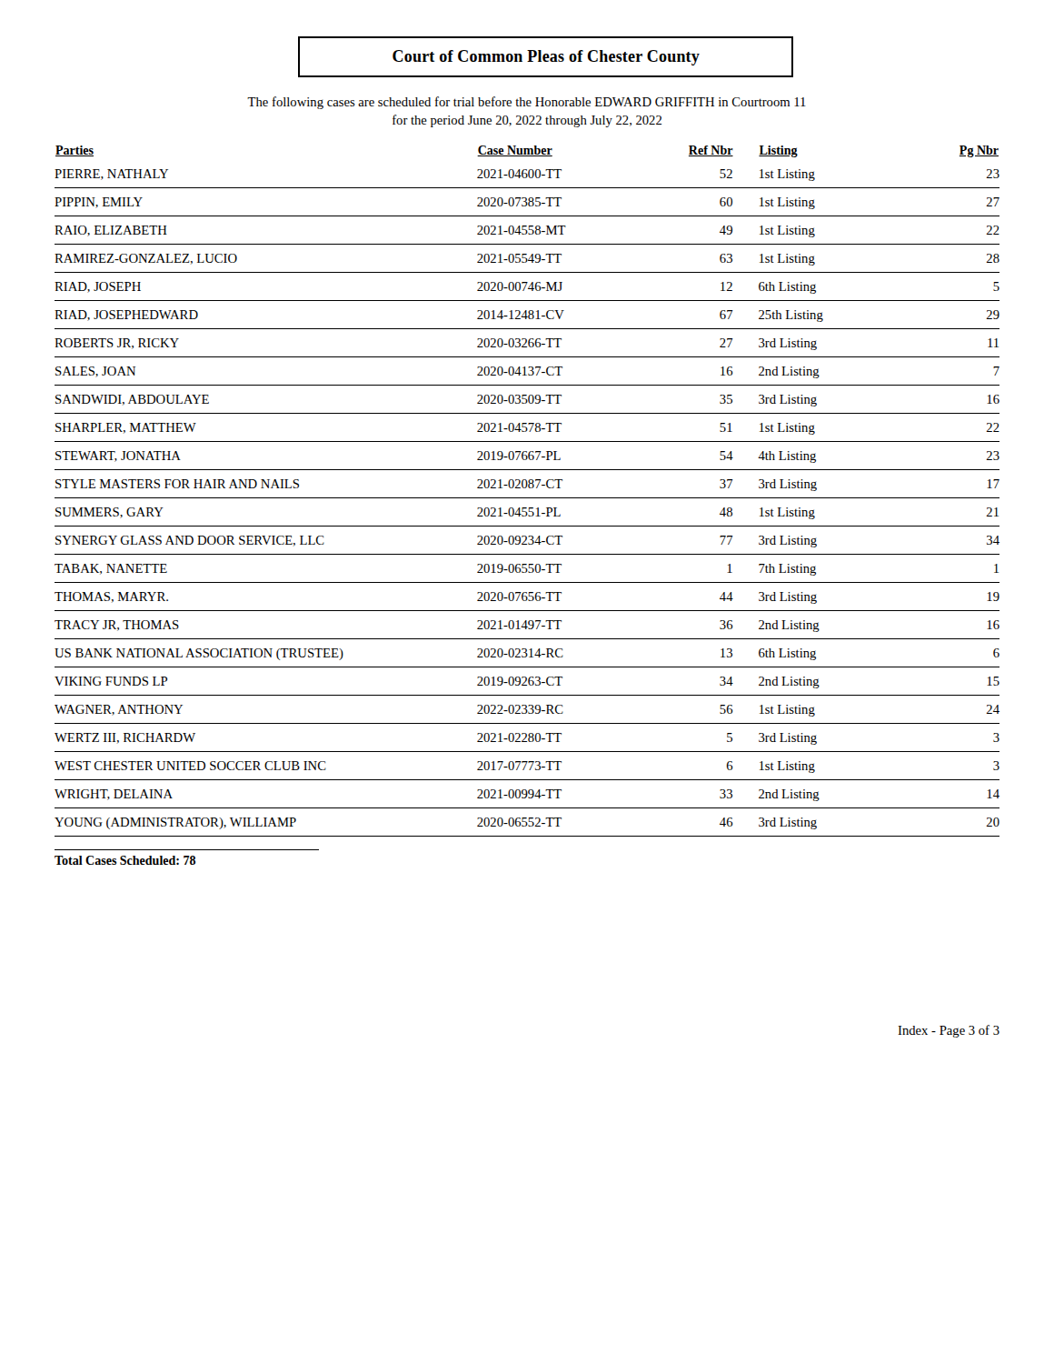Court of Common Pleas of Chester County
The following cases are scheduled for trial before the Honorable EDWARD GRIFFITH in Courtroom 11
for the period June 20, 2022 through July 22, 2022
| Parties | Case Number | Ref Nbr | Listing | Pg Nbr |
| --- | --- | --- | --- | --- |
| PIERRE, NATHALY | 2021-04600-TT | 52 | 1st Listing | 23 |
| PIPPIN, EMILY | 2020-07385-TT | 60 | 1st Listing | 27 |
| RAIO, ELIZABETH | 2021-04558-MT | 49 | 1st Listing | 22 |
| RAMIREZ-GONZALEZ, LUCIO | 2021-05549-TT | 63 | 1st Listing | 28 |
| RIAD, JOSEPH | 2020-00746-MJ | 12 | 6th Listing | 5 |
| RIAD, JOSEPHEDWARD | 2014-12481-CV | 67 | 25th Listing | 29 |
| ROBERTS JR, RICKY | 2020-03266-TT | 27 | 3rd Listing | 11 |
| SALES, JOAN | 2020-04137-CT | 16 | 2nd Listing | 7 |
| SANDWIDI, ABDOULAYE | 2020-03509-TT | 35 | 3rd Listing | 16 |
| SHARPLER, MATTHEW | 2021-04578-TT | 51 | 1st Listing | 22 |
| STEWART, JONATHA | 2019-07667-PL | 54 | 4th Listing | 23 |
| STYLE MASTERS FOR HAIR AND NAILS | 2021-02087-CT | 37 | 3rd Listing | 17 |
| SUMMERS, GARY | 2021-04551-PL | 48 | 1st Listing | 21 |
| SYNERGY GLASS AND DOOR SERVICE, LLC | 2020-09234-CT | 77 | 3rd Listing | 34 |
| TABAK, NANETTE | 2019-06550-TT | 1 | 7th Listing | 1 |
| THOMAS, MARYR. | 2020-07656-TT | 44 | 3rd Listing | 19 |
| TRACY JR, THOMAS | 2021-01497-TT | 36 | 2nd Listing | 16 |
| US BANK NATIONAL ASSOCIATION (TRUSTEE) | 2020-02314-RC | 13 | 6th Listing | 6 |
| VIKING FUNDS LP | 2019-09263-CT | 34 | 2nd Listing | 15 |
| WAGNER, ANTHONY | 2022-02339-RC | 56 | 1st Listing | 24 |
| WERTZ III, RICHARDW | 2021-02280-TT | 5 | 3rd Listing | 3 |
| WEST CHESTER UNITED SOCCER CLUB INC | 2017-07773-TT | 6 | 1st Listing | 3 |
| WRIGHT, DELAINA | 2021-00994-TT | 33 | 2nd Listing | 14 |
| YOUNG (ADMINISTRATOR), WILLIAMP | 2020-06552-TT | 46 | 3rd Listing | 20 |
Total Cases Scheduled: 78
Index - Page 3 of 3